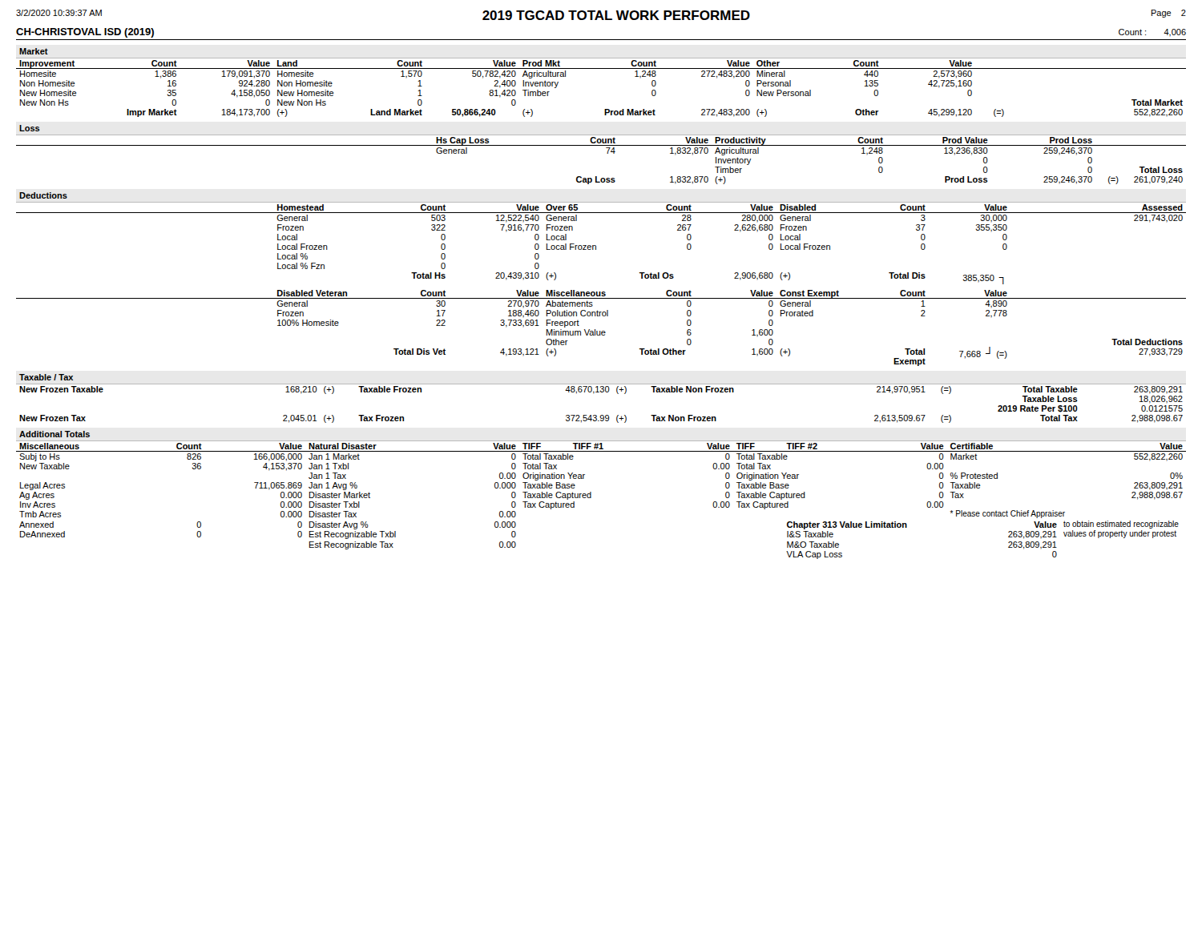3/2/2020 10:39:37 AM
2019 TGCAD TOTAL WORK PERFORMED
Page 2
CH-CHRISTOVAL ISD (2019)
Count : 4,006
Market
| Improvement | Count | Value | Land | Count | Value | Prod Mkt | Count | Value | Other | Count | Value | | |
| --- | --- | --- | --- | --- | --- | --- | --- | --- | --- | --- | --- | --- | --- |
| Homesite | 1,386 | 179,091,370 | Homesite | 1,570 | 50,782,420 | Agricultural | 1,248 | 272,483,200 | Mineral | 440 | 2,573,960 | | |
| Non Homesite | 16 | 924.280 | Non Homesite | 1 | 2,400 | Inventory | 0 | 0 | Personal | 135 | 42,725,160 | | |
| New Homesite | 35 | 4,158,050 | New Homesite | 1 | 81,420 | Timber | 0 | 0 | New Personal | 0 | 0 | | |
| New Non Hs | 0 | 0 | New Non Hs | 0 | 0 | | | | | | | | Total Market |
| Impr Market | 184,173,700 | (+) | Land Market 50,866,240 | (+) | Prod Market | 272,483,200 | (+) | Other | 45,299,120 | (=) | 552,822,260 |
Loss
| | | Hs Cap Loss | Count | Value | Productivity | Count | Prod Value | Prod Loss | | |
| --- | --- | --- | --- | --- | --- | --- | --- | --- | --- | --- |
| | | General | 74 | 1,832,870 | Agricultural | 1,248 | 13,236,830 | 259,246,370 | | |
| | | | | | Inventory | 0 | 0 | 0 | | |
| | | | | | Timber | 0 | 0 | 0 | | Total Loss |
| | | Cap Loss | 1,832,870 | (+) | | Prod Loss | 259,246,370 | (=) | 261,079,240 |
Deductions
| | Homestead | Count | Value | Over 65 | Count | Value | Disabled | Count | Value | Assessed |
| --- | --- | --- | --- | --- | --- | --- | --- | --- | --- | --- |
| | General | 503 | 12,522,540 | General | 28 | 280,000 | General | 3 | 30,000 | 291,743,020 |
| | Frozen | 322 | 7,916,770 | Frozen | 267 | 2,626,680 | Frozen | 37 | 355,350 | |
| | Local | 0 | 0 | Local | 0 | 0 | Local | 0 | 0 | |
| | Local Frozen | 0 | 0 | Local Frozen | 0 | 0 | Local Frozen | 0 | 0 | |
| | Local % | 0 | 0 | | | | | | | |
| | Local % Fzn | 0 | 0 | | | | | | | |
| | Total Hs | 20,439,310 | (+) | Total Os | 2,906,680 | (+) | Total Dis | 385,350 ┐ | |
| | Disabled Veteran | Count | Value | Miscellaneous | Count | Value | Const Exempt | Count | Value | |
| | General | 30 | 270,970 | Abatements | 0 | 0 | General | 1 | 4,890 | |
| | Frozen | 17 | 188,460 | Polution Control | 0 | 0 | Prorated | 2 | 2,778 | |
| | 100% Homesite | 22 | 3,733,691 | Freeport | 0 | 0 | | | | |
| | | | | Minimum Value | 6 | 1,600 | | | | |
| | | | | Other | 0 | 0 | | | | Total Deductions |
| | Total Dis Vet | 4,193,121 | (+) | Total Other | 1,600 | (+) | Total Exempt | 7,668 ┘ (=) | 27,933,729 |
Taxable / Tax
| New Frozen Taxable | 168,210 | (+) | Taxable Frozen | 48,670,130 | (+) | Taxable Non Frozen | 214,970,951 | (=) | Total Taxable | 263,809,291 |
| | Taxable Loss | 18,026,962 |
| | 2019 Rate Per $100 | 0.0121575 |
| New Frozen Tax | 2,045.01 | (+) | Tax Frozen | 372,543.99 | (+) | Tax Non Frozen | 2,613,509.67 | (=) | Total Tax | 2,988,098.67 |
Additional Totals
| Miscellaneous | Count | Value | Natural Disaster | Value | TIFF | TIFF #1 | Value | TIFF | TIFF #2 | Value | Certifiable | Value |
| --- | --- | --- | --- | --- | --- | --- | --- | --- | --- | --- | --- | --- |
| Subj to Hs | 826 | 166,006,000 | Jan 1 Market | 0 | Total Taxable | 0 | Total Taxable | 0 | Market | 552,822,260 |
| New Taxable | 36 | 4,153,370 | Jan 1 Txbl | 0 | Total Tax | 0.00 | Total Tax | 0.00 | | |
| | | | Jan 1 Tax | 0.00 | Origination Year | 0 | Origination Year | 0 | % Protested | 0% |
| Legal Acres | | 711,065.869 | Jan 1 Avg % | 0.000 | Taxable Base | 0 | Taxable Base | 0 | Taxable | 263,809,291 |
| Ag Acres | | 0.000 | Disaster Market | 0 | Taxable Captured | 0 | Taxable Captured | 0 | Tax | 2,988,098.67 |
| Inv Acres | | 0.000 | Disaster Txbl | 0 | Tax Captured | 0.00 | Tax Captured | 0.00 | | |
| Tmb Acres | | 0.000 | Disaster Tax | 0.00 | | | * Please contact Chief Appraiser |
| Annexed | 0 | 0 | Disaster Avg % | 0.000 | | Chapter 313 Value Limitation | Value | to obtain estimated recognizable |
| DeAnnexed | 0 | 0 | Est Recognizable Txbl | 0 | | I&S Taxable | 263,809,291 | values of property under protest |
| | Est Recognizable Tax | 0.00 | | M&O Taxable | 263,809,291 | |
| | | | VLA Cap Loss | 0 | |